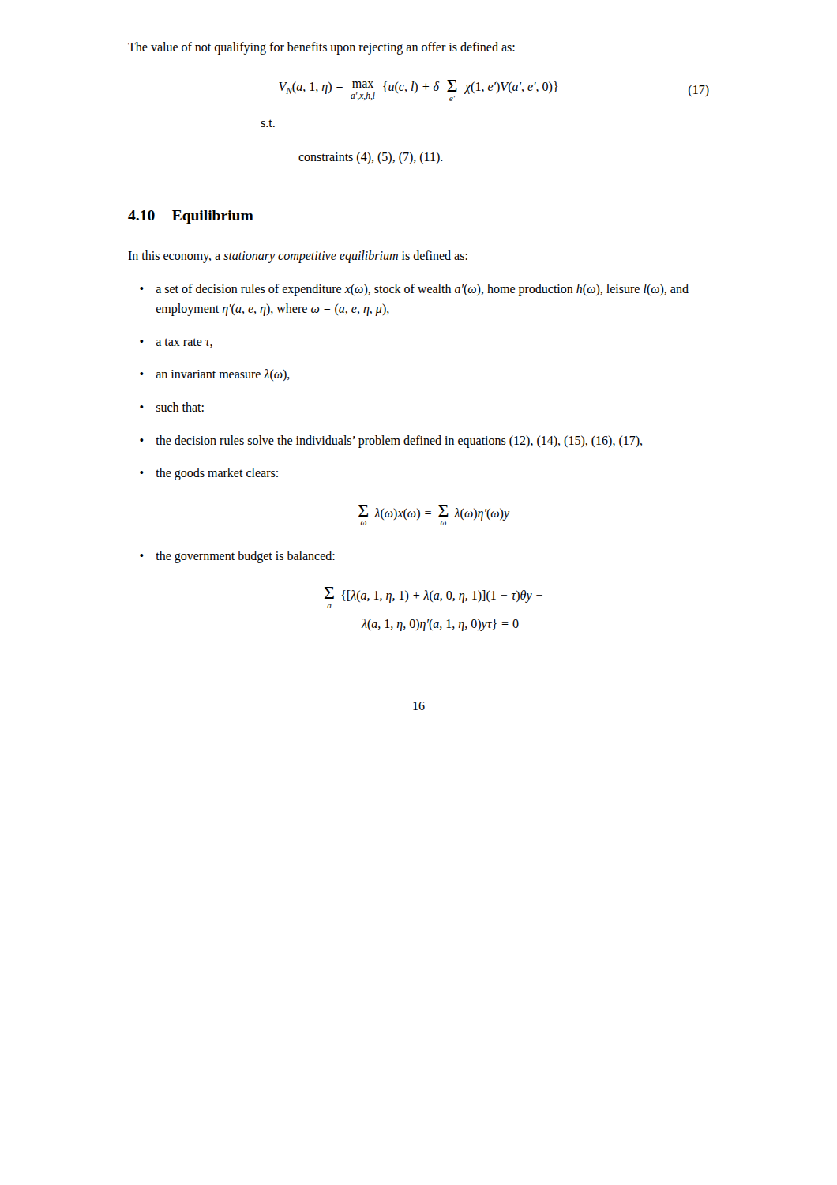The value of not qualifying for benefits upon rejecting an offer is defined as:
(17)
VN(a, 1, η) = max a′,x,h,l {u(c, l) + δ Σ e′ χ(1, e′) V(a′, e′, 0)}
s.t.
constraints (4), (5), (7), (11).
4.10 Equilibrium
In this economy, a stationary competitive equilibrium is defined as:
a set of decision rules of expenditure x(ω), stock of wealth a′(ω), home production h(ω), leisure l(ω), and employment η′(a, e, η), where ω = (a, e, η, μ),
a tax rate τ,
an invariant measure λ(ω),
such that:
the decision rules solve the individuals’ problem defined in equations (12), (14), (15), (16), (17),
the goods market clears:
Σ ω λ(ω) x(ω) = Σ ω λ(ω) η′(ω) y
the government budget is balanced:
Σ a {[λ(a, 1, η, 1) + λ(a, 0, η, 1)](1 − τ) θy − λ(a, 1, η, 0) η′(a, 1, η, 0) yτ} = 0
16